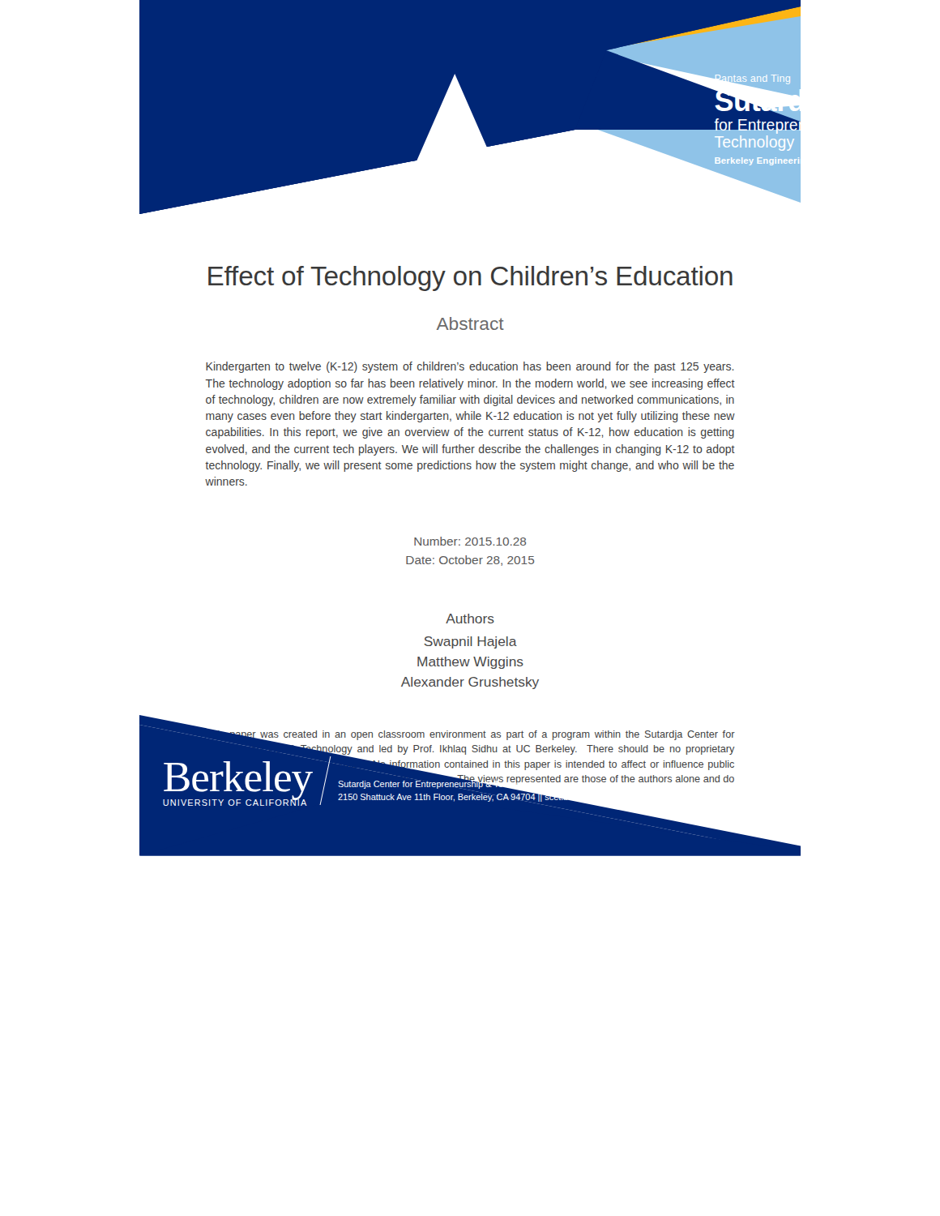Pantas and Ting
SutardjaCenter
for Entrepreneurship & Technology
Berkeley Engineering
Effect of Technology on Children’s Education
Abstract
Kindergarten to twelve (K-12) system of children’s education has been around for the past 125 years. The technology adoption so far has been relatively minor. In the modern world, we see increasing effect of technology, children are now extremely familiar with digital devices and networked communications, in many cases even before they start kindergarten, while K-12 education is not yet fully utilizing these new capabilities. In this report, we give an overview of the current status of K-12, how education is getting evolved, and the current tech players. We will further describe the challenges in changing K-12 to adopt technology. Finally, we will present some predictions how the system might change, and who will be the winners.
Number: 2015.10.28
Date: October 28, 2015
Authors
Swapnil Hajela
Matthew Wiggins
Alexander Grushetsky
This paper was created in an open classroom environment as part of a program within the Sutardja Center for Entrepreneurship & Technology and led by Prof. Ikhlaq Sidhu at UC Berkeley. There should be no proprietary information contained in this paper. No information contained in this paper is intended to affect or influence public relations with any firm affiliated with any of the authors. The views represented are those of the authors alone and do not reflect those of the University of California Berkeley.
Berkeley
UNIVERSITY OF CALIFORNIA
Sutardja Center for Entrepreneurship & Technology
2150 Shattuck Ave 11th Floor, Berkeley, CA 94704 || scet.berkeley.edu